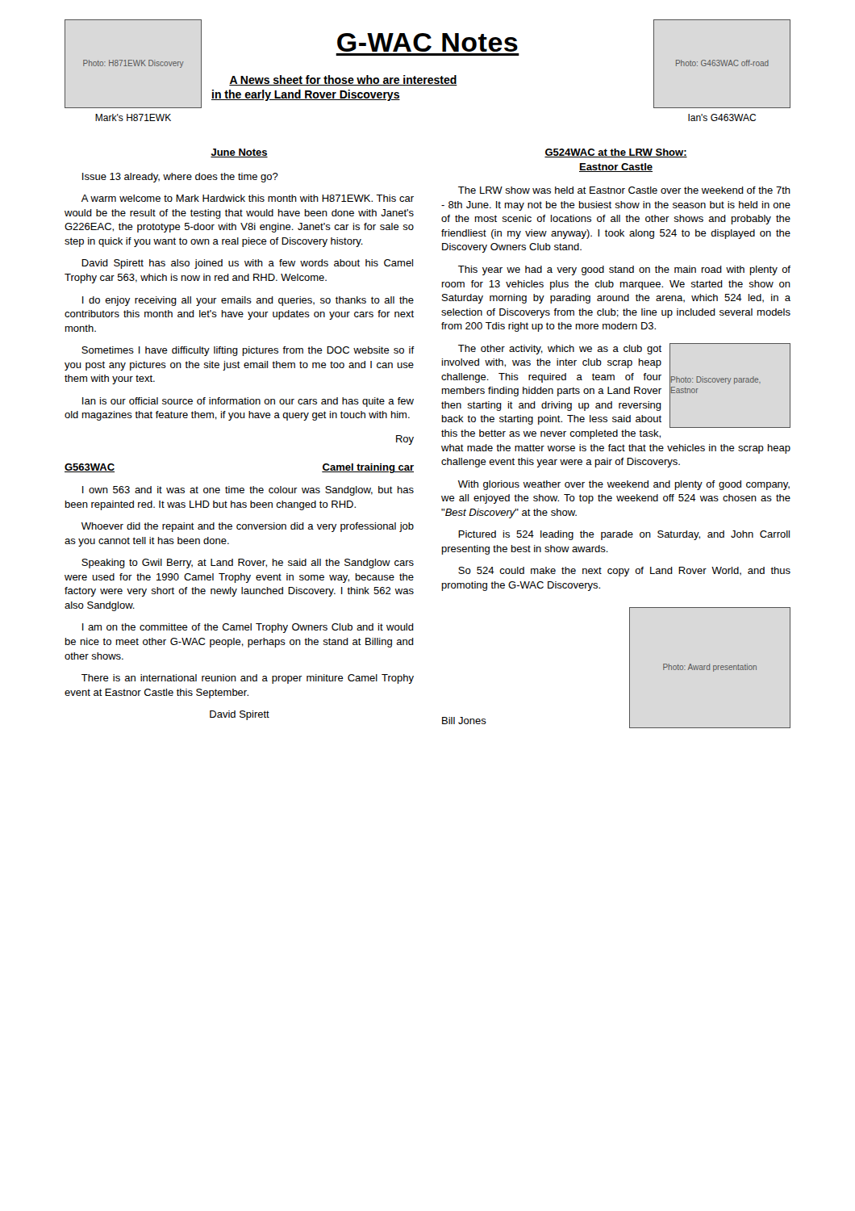Photo: H871EWK Discovery
Mark's H871EWK
G-WAC Notes
A News sheet for those who are interested
in the early Land Rover Discoverys
Photo: G463WAC off-road
Ian's G463WAC
June Notes
Issue 13 already, where does the time go?
A warm welcome to Mark Hardwick this month with H871EWK. This car would be the result of the testing that would have been done with Janet's G226EAC, the prototype 5-door with V8i engine. Janet's car is for sale so step in quick if you want to own a real piece of Discovery history.
David Spirett has also joined us with a few words about his Camel Trophy car 563, which is now in red and RHD. Welcome.
I do enjoy receiving all your emails and queries, so thanks to all the contributors this month and let's have your updates on your cars for next month.
Sometimes I have difficulty lifting pictures from the DOC website so if you post any pictures on the site just email them to me too and I can use them with your text.
Ian is our official source of information on our cars and has quite a few old magazines that feature them, if you have a query get in touch with him.
Roy
G563WAC Camel training car
I own 563 and it was at one time the colour was Sandglow, but has been repainted red. It was LHD but has been changed to RHD.
Whoever did the repaint and the conversion did a very professional job as you cannot tell it has been done.
Speaking to Gwil Berry, at Land Rover, he said all the Sandglow cars were used for the 1990 Camel Trophy event in some way, because the factory were very short of the newly launched Discovery. I think 562 was also Sandglow.
I am on the committee of the Camel Trophy Owners Club and it would be nice to meet other G-WAC people, perhaps on the stand at Billing and other shows.
There is an international reunion and a proper miniture Camel Trophy event at Eastnor Castle this September.
David Spirett
G524WAC at the LRW Show:
Eastnor Castle
The LRW show was held at Eastnor Castle over the weekend of the 7th - 8th June. It may not be the busiest show in the season but is held in one of the most scenic of locations of all the other shows and probably the friendliest (in my view anyway). I took along 524 to be displayed on the Discovery Owners Club stand.
This year we had a very good stand on the main road with plenty of room for 13 vehicles plus the club marquee. We started the show on Saturday morning by parading around the arena, which 524 led, in a selection of Discoverys from the club; the line up included several models from 200 Tdis right up to the more modern D3.
Photo: Discovery parade, Eastnor
The other activity, which we as a club got involved with, was the inter club scrap heap challenge. This required a team of four members finding hidden parts on a Land Rover then starting it and driving up and reversing back to the starting point. The less said about this the better as we never completed the task, what made the matter worse is the fact that the vehicles in the scrap heap challenge event this year were a pair of Discoverys.
With glorious weather over the weekend and plenty of good company, we all enjoyed the show. To top the weekend off 524 was chosen as the "Best Discovery" at the show.
Pictured is 524 leading the parade on Saturday, and John Carroll presenting the best in show awards.
So 524 could make the next copy of Land Rover World, and thus promoting the G-WAC Discoverys.
Bill Jones
Photo: Award presentation